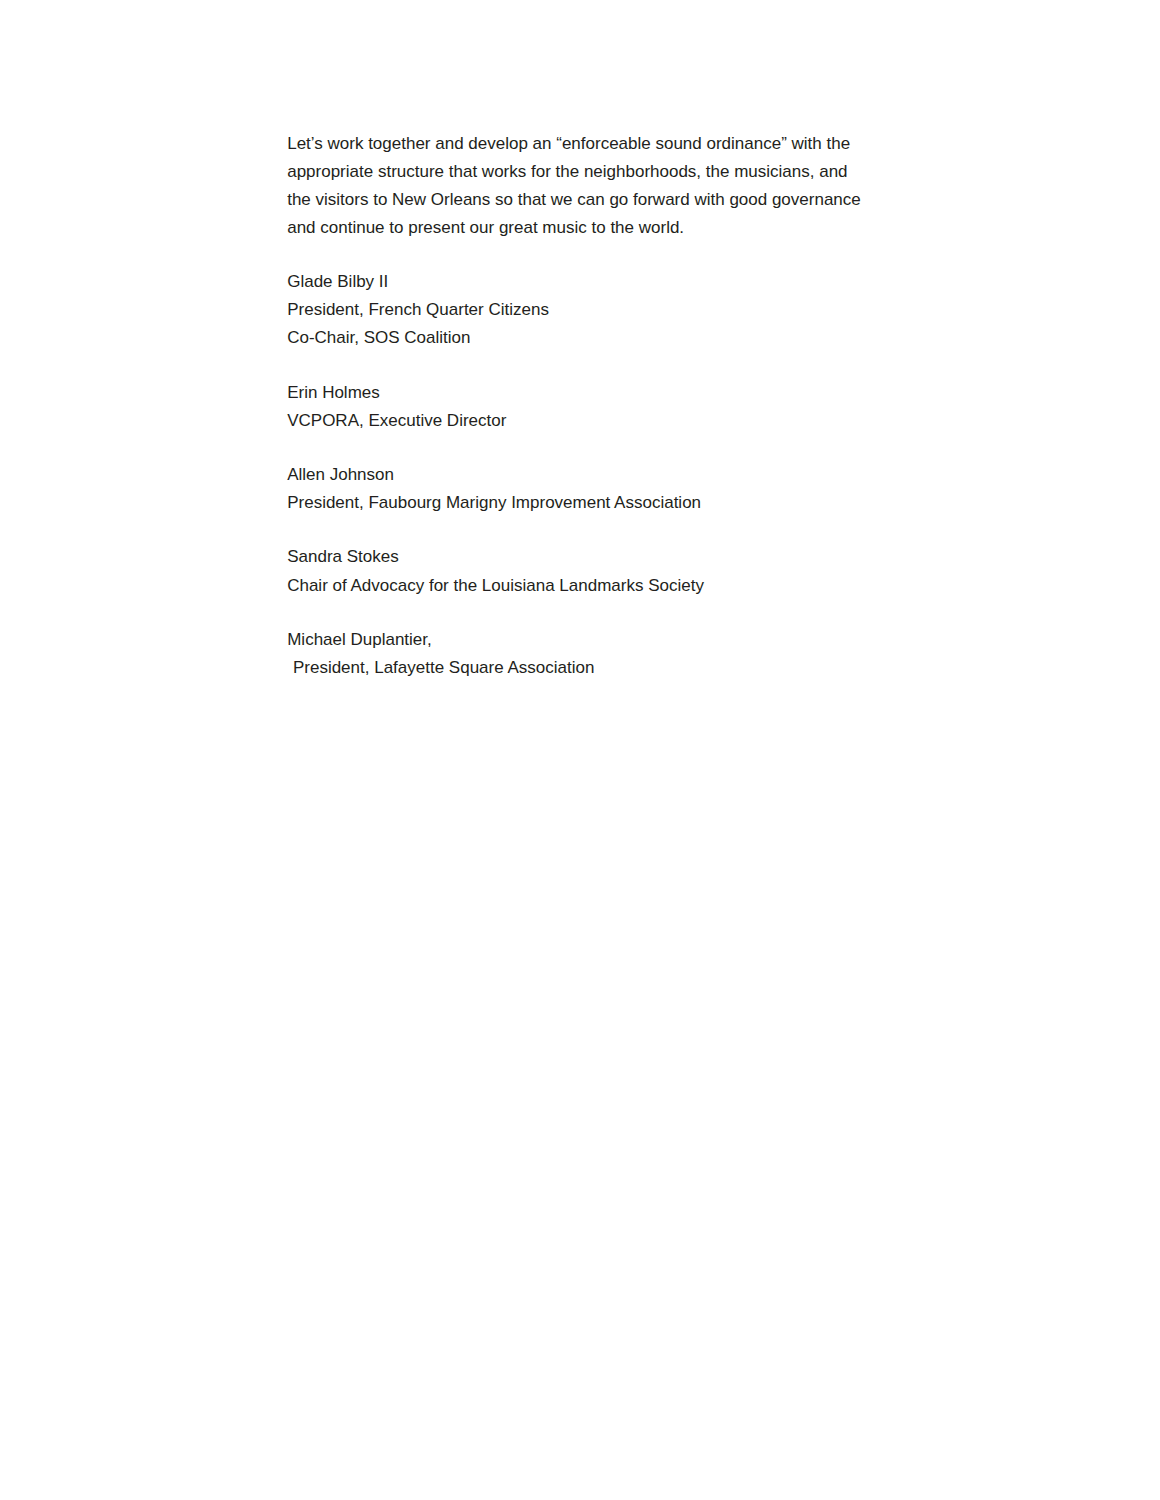Let’s work together and develop an “enforceable sound ordinance” with the appropriate structure that works for the neighborhoods, the musicians, and the visitors to New Orleans so that we can go forward with good governance and continue to present our great music to the world.
Glade Bilby II
President, French Quarter Citizens
Co-Chair, SOS Coalition
Erin Holmes
VCPORA, Executive Director
Allen Johnson
President, Faubourg Marigny Improvement Association
Sandra Stokes
Chair of Advocacy for the Louisiana Landmarks Society
Michael Duplantier,
President, Lafayette Square Association